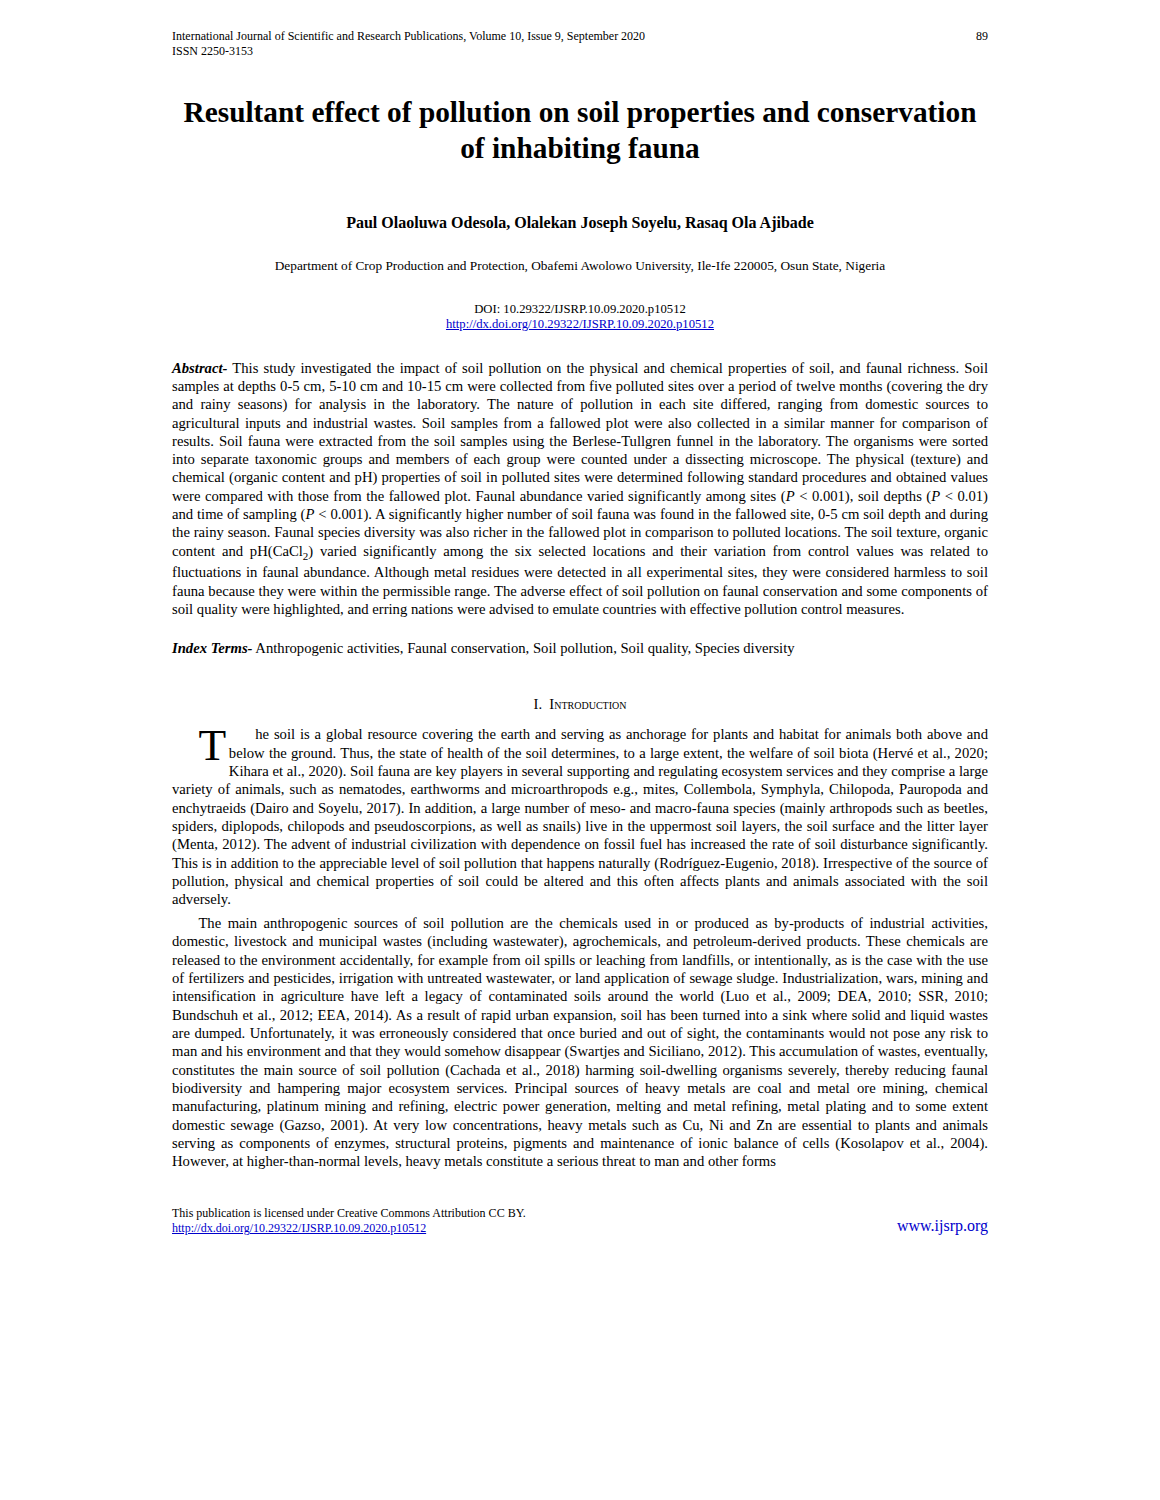International Journal of Scientific and Research Publications, Volume 10, Issue 9, September 2020
ISSN 2250-3153
89
Resultant effect of pollution on soil properties and conservation of inhabiting fauna
Paul Olaoluwa Odesola, Olalekan Joseph Soyelu, Rasaq Ola Ajibade
Department of Crop Production and Protection, Obafemi Awolowo University, Ile-Ife 220005, Osun State, Nigeria
DOI: 10.29322/IJSRP.10.09.2020.p10512
http://dx.doi.org/10.29322/IJSRP.10.09.2020.p10512
Abstract- This study investigated the impact of soil pollution on the physical and chemical properties of soil, and faunal richness. Soil samples at depths 0-5 cm, 5-10 cm and 10-15 cm were collected from five polluted sites over a period of twelve months (covering the dry and rainy seasons) for analysis in the laboratory. The nature of pollution in each site differed, ranging from domestic sources to agricultural inputs and industrial wastes. Soil samples from a fallowed plot were also collected in a similar manner for comparison of results. Soil fauna were extracted from the soil samples using the Berlese-Tullgren funnel in the laboratory. The organisms were sorted into separate taxonomic groups and members of each group were counted under a dissecting microscope. The physical (texture) and chemical (organic content and pH) properties of soil in polluted sites were determined following standard procedures and obtained values were compared with those from the fallowed plot. Faunal abundance varied significantly among sites (P < 0.001), soil depths (P < 0.01) and time of sampling (P < 0.001). A significantly higher number of soil fauna was found in the fallowed site, 0-5 cm soil depth and during the rainy season. Faunal species diversity was also richer in the fallowed plot in comparison to polluted locations. The soil texture, organic content and pH(CaCl2) varied significantly among the six selected locations and their variation from control values was related to fluctuations in faunal abundance. Although metal residues were detected in all experimental sites, they were considered harmless to soil fauna because they were within the permissible range. The adverse effect of soil pollution on faunal conservation and some components of soil quality were highlighted, and erring nations were advised to emulate countries with effective pollution control measures.
Index Terms- Anthropogenic activities, Faunal conservation, Soil pollution, Soil quality, Species diversity
I. Introduction
The soil is a global resource covering the earth and serving as anchorage for plants and habitat for animals both above and below the ground. Thus, the state of health of the soil determines, to a large extent, the welfare of soil biota (Hervé et al., 2020; Kihara et al., 2020). Soil fauna are key players in several supporting and regulating ecosystem services and they comprise a large variety of animals, such as nematodes, earthworms and microarthropods e.g., mites, Collembola, Symphyla, Chilopoda, Pauropoda and enchytraeids (Dairo and Soyelu, 2017). In addition, a large number of meso- and macro-fauna species (mainly arthropods such as beetles, spiders, diplopods, chilopods and pseudoscorpions, as well as snails) live in the uppermost soil layers, the soil surface and the litter layer (Menta, 2012). The advent of industrial civilization with dependence on fossil fuel has increased the rate of soil disturbance significantly. This is in addition to the appreciable level of soil pollution that happens naturally (Rodríguez-Eugenio, 2018). Irrespective of the source of pollution, physical and chemical properties of soil could be altered and this often affects plants and animals associated with the soil adversely.
The main anthropogenic sources of soil pollution are the chemicals used in or produced as by-products of industrial activities, domestic, livestock and municipal wastes (including wastewater), agrochemicals, and petroleum-derived products. These chemicals are released to the environment accidentally, for example from oil spills or leaching from landfills, or intentionally, as is the case with the use of fertilizers and pesticides, irrigation with untreated wastewater, or land application of sewage sludge. Industrialization, wars, mining and intensification in agriculture have left a legacy of contaminated soils around the world (Luo et al., 2009; DEA, 2010; SSR, 2010; Bundschuh et al., 2012; EEA, 2014). As a result of rapid urban expansion, soil has been turned into a sink where solid and liquid wastes are dumped. Unfortunately, it was erroneously considered that once buried and out of sight, the contaminants would not pose any risk to man and his environment and that they would somehow disappear (Swartjes and Siciliano, 2012). This accumulation of wastes, eventually, constitutes the main source of soil pollution (Cachada et al., 2018) harming soil-dwelling organisms severely, thereby reducing faunal biodiversity and hampering major ecosystem services. Principal sources of heavy metals are coal and metal ore mining, chemical manufacturing, platinum mining and refining, electric power generation, melting and metal refining, metal plating and to some extent domestic sewage (Gazso, 2001). At very low concentrations, heavy metals such as Cu, Ni and Zn are essential to plants and animals serving as components of enzymes, structural proteins, pigments and maintenance of ionic balance of cells (Kosolapov et al., 2004). However, at higher-than-normal levels, heavy metals constitute a serious threat to man and other forms
This publication is licensed under Creative Commons Attribution CC BY.
http://dx.doi.org/10.29322/IJSRP.10.09.2020.p10512
www.ijsrp.org